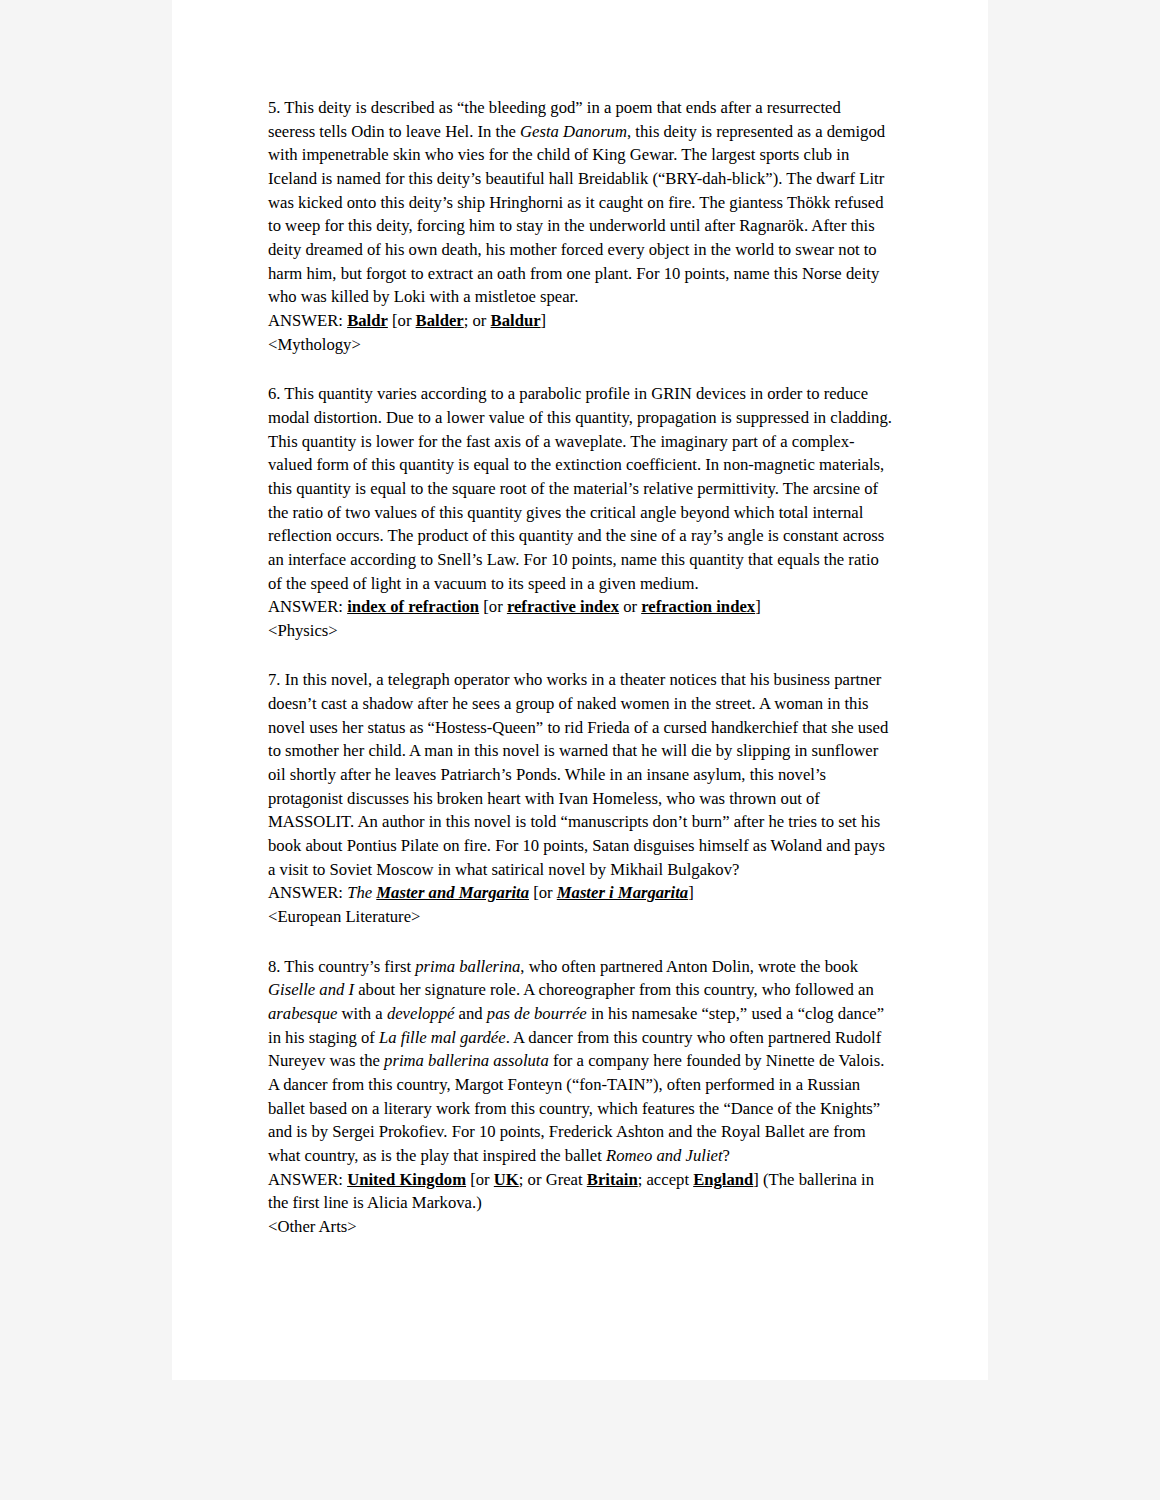5. This deity is described as “the bleeding god” in a poem that ends after a resurrected seeress tells Odin to leave Hel. In the Gesta Danorum, this deity is represented as a demigod with impenetrable skin who vies for the child of King Gewar. The largest sports club in Iceland is named for this deity’s beautiful hall Breidablik (“BRY-dah-blick”). The dwarf Litr was kicked onto this deity’s ship Hringhorni as it caught on fire. The giantess Thökk refused to weep for this deity, forcing him to stay in the underworld until after Ragnarök. After this deity dreamed of his own death, his mother forced every object in the world to swear not to harm him, but forgot to extract an oath from one plant. For 10 points, name this Norse deity who was killed by Loki with a mistletoe spear.
ANSWER: Baldr [or Balder; or Baldur]
<Mythology>
6. This quantity varies according to a parabolic profile in GRIN devices in order to reduce modal distortion. Due to a lower value of this quantity, propagation is suppressed in cladding. This quantity is lower for the fast axis of a waveplate. The imaginary part of a complex-valued form of this quantity is equal to the extinction coefficient. In non-magnetic materials, this quantity is equal to the square root of the material’s relative permittivity. The arcsine of the ratio of two values of this quantity gives the critical angle beyond which total internal reflection occurs. The product of this quantity and the sine of a ray’s angle is constant across an interface according to Snell’s Law. For 10 points, name this quantity that equals the ratio of the speed of light in a vacuum to its speed in a given medium.
ANSWER: index of refraction [or refractive index or refraction index]
<Physics>
7. In this novel, a telegraph operator who works in a theater notices that his business partner doesn’t cast a shadow after he sees a group of naked women in the street. A woman in this novel uses her status as “Hostess-Queen” to rid Frieda of a cursed handkerchief that she used to smother her child. A man in this novel is warned that he will die by slipping in sunflower oil shortly after he leaves Patriarch’s Ponds. While in an insane asylum, this novel’s protagonist discusses his broken heart with Ivan Homeless, who was thrown out of MASSOLIT. An author in this novel is told “manuscripts don’t burn” after he tries to set his book about Pontius Pilate on fire. For 10 points, Satan disguises himself as Woland and pays a visit to Soviet Moscow in what satirical novel by Mikhail Bulgakov?
ANSWER: The Master and Margarita [or Master i Margarita]
<European Literature>
8. This country’s first prima ballerina, who often partnered Anton Dolin, wrote the book Giselle and I about her signature role. A choreographer from this country, who followed an arabesque with a developpé and pas de bourrée in his namesake “step,” used a “clog dance” in his staging of La fille mal gardée. A dancer from this country who often partnered Rudolf Nureyev was the prima ballerina assoluta for a company here founded by Ninette de Valois. A dancer from this country, Margot Fonteyn (“fon-TAIN”), often performed in a Russian ballet based on a literary work from this country, which features the “Dance of the Knights” and is by Sergei Prokofiev. For 10 points, Frederick Ashton and the Royal Ballet are from what country, as is the play that inspired the ballet Romeo and Juliet?
ANSWER: United Kingdom [or UK; or Great Britain; accept England] (The ballerina in the first line is Alicia Markova.)
<Other Arts>